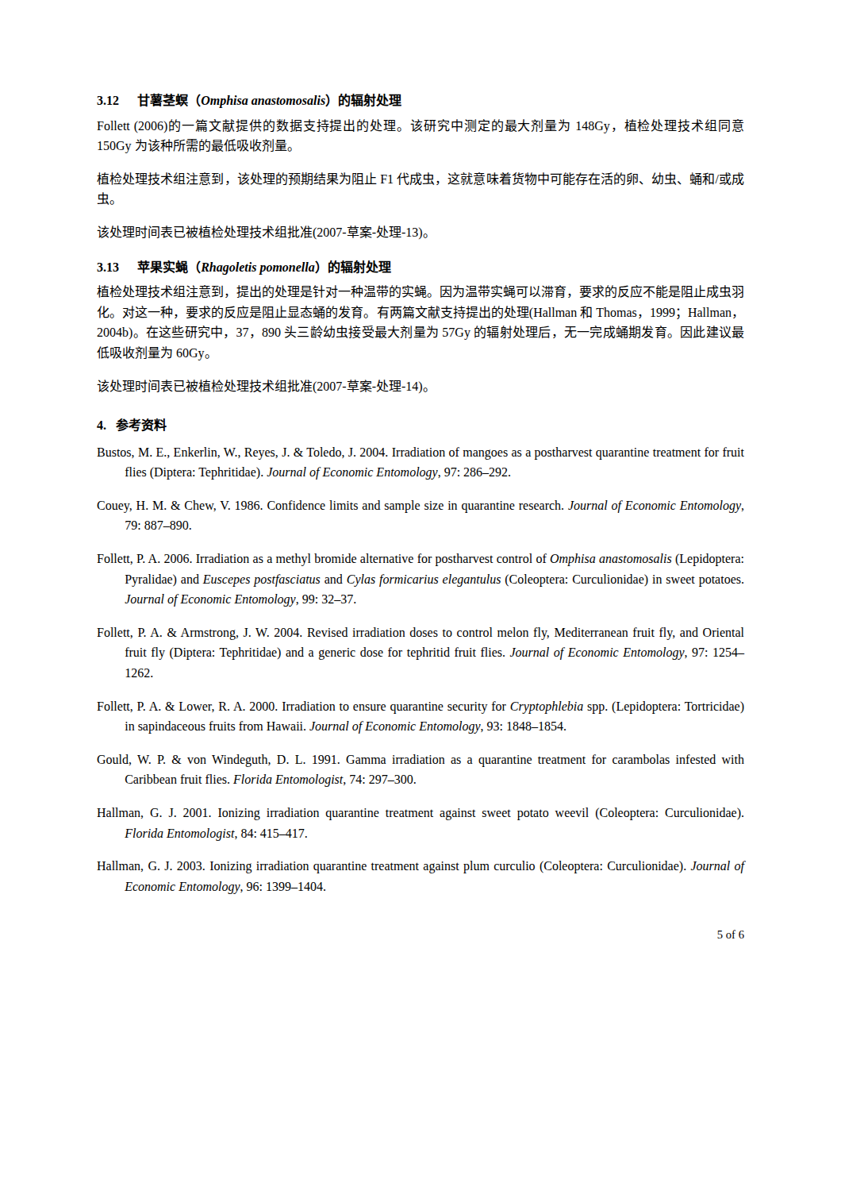3.12甘薯茎螟（Omphisa anastomosalis）的辐射处理
Follett (2006)的一篇文献提供的数据支持提出的处理。该研究中测定的最大剂量为 148Gy，植检处理技术组同意 150Gy 为该种所需的最低吸收剂量。
植检处理技术组注意到，该处理的预期结果为阻止 F1 代成虫，这就意味着货物中可能存在活的卵、幼虫、蛹和/或成虫。
该处理时间表已被植检处理技术组批准(2007-草案-处理-13)。
3.13苹果实蝇（Rhagoletis pomonella）的辐射处理
植检处理技术组注意到，提出的处理是针对一种温带的实蝇。因为温带实蝇可以滞育，要求的反应不能是阻止成虫羽化。对这一种，要求的反应是阻止显态蛹的发育。有两篇文献支持提出的处理(Hallman 和 Thomas，1999；Hallman，2004b)。在这些研究中，37，890 头三龄幼虫接受最大剂量为 57Gy 的辐射处理后，无一完成蛹期发育。因此建议最低吸收剂量为 60Gy。
该处理时间表已被植检处理技术组批准(2007-草案-处理-14)。
4. 参考资料
Bustos, M. E., Enkerlin, W., Reyes, J. & Toledo, J. 2004. Irradiation of mangoes as a postharvest quarantine treatment for fruit flies (Diptera: Tephritidae). Journal of Economic Entomology, 97: 286–292.
Couey, H. M. & Chew, V. 1986. Confidence limits and sample size in quarantine research. Journal of Economic Entomology, 79: 887–890.
Follett, P. A. 2006. Irradiation as a methyl bromide alternative for postharvest control of Omphisa anastomosalis (Lepidoptera: Pyralidae) and Euscepes postfasciatus and Cylas formicarius elegantulus (Coleoptera: Curculionidae) in sweet potatoes. Journal of Economic Entomology, 99: 32–37.
Follett, P. A. & Armstrong, J. W. 2004. Revised irradiation doses to control melon fly, Mediterranean fruit fly, and Oriental fruit fly (Diptera: Tephritidae) and a generic dose for tephritid fruit flies. Journal of Economic Entomology, 97: 1254–1262.
Follett, P. A. & Lower, R. A. 2000. Irradiation to ensure quarantine security for Cryptophlebia spp. (Lepidoptera: Tortricidae) in sapindaceous fruits from Hawaii. Journal of Economic Entomology, 93: 1848–1854.
Gould, W. P. & von Windeguth, D. L. 1991. Gamma irradiation as a quarantine treatment for carambolas infested with Caribbean fruit flies. Florida Entomologist, 74: 297–300.
Hallman, G. J. 2001. Ionizing irradiation quarantine treatment against sweet potato weevil (Coleoptera: Curculionidae). Florida Entomologist, 84: 415–417.
Hallman, G. J. 2003. Ionizing irradiation quarantine treatment against plum curculio (Coleoptera: Curculionidae). Journal of Economic Entomology, 96: 1399–1404.
5 of 6